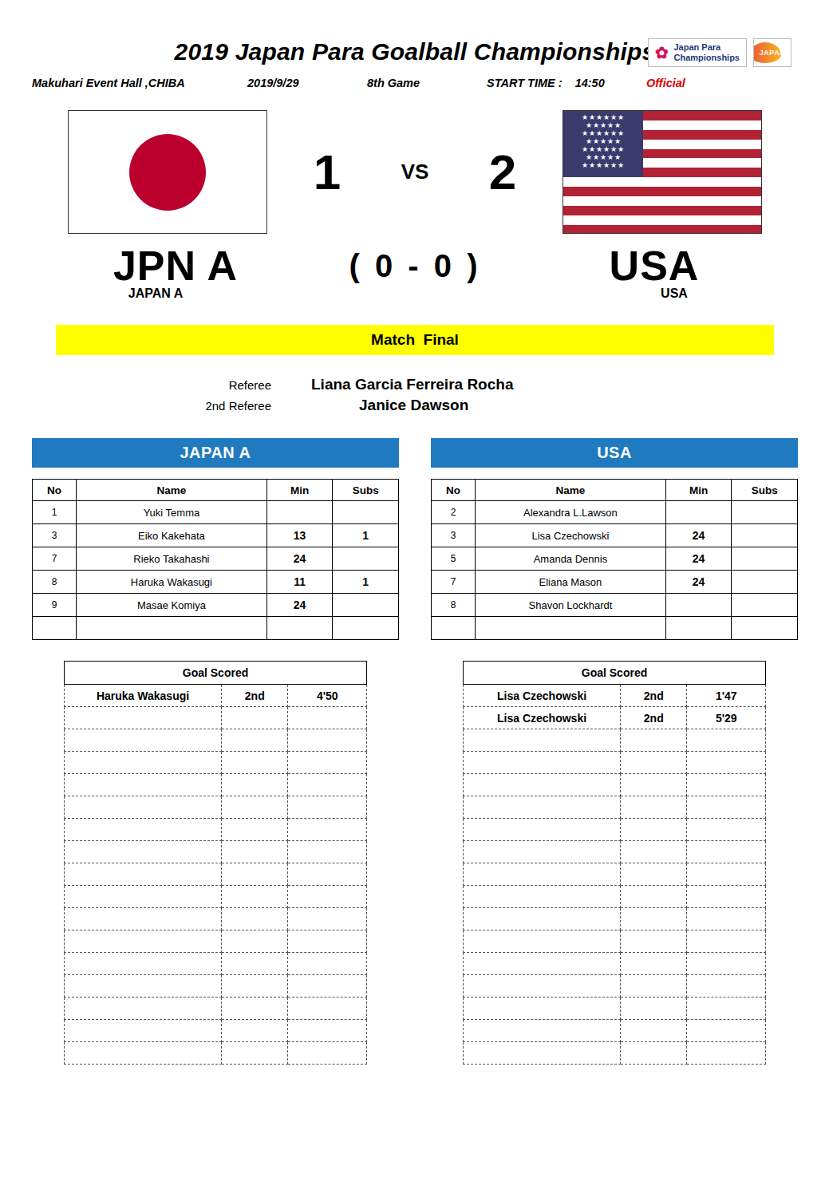✿Japan Para
Championships
JAPAN
2019 Japan Para Goalball Championships
Makuhari Event Hall ,CHIBA 2019/9/29 8th Game START TIME : 14:50 Official
1
VS
2
★★★★★★
★★★★★
★★★★★★
★★★★★
★★★★★★
★★★★★
★★★★★★
JPN A
( 0 - 0 )
USA
JAPAN A
USA
Match Final
Referee
Liana Garcia Ferreira Rocha
2nd Referee
Janice Dawson
JAPAN A
| No | Name | Min | Subs |
| --- | --- | --- | --- |
| 1 | Yuki Temma | | |
| 3 | Eiko Kakehata | 13 | 1 |
| 7 | Rieko Takahashi | 24 | |
| 8 | Haruka Wakasugi | 11 | 1 |
| 9 | Masae Komiya | 24 | |
USA
| No | Name | Min | Subs |
| --- | --- | --- | --- |
| 2 | Alexandra L.Lawson | | |
| 3 | Lisa Czechowski | 24 | |
| 5 | Amanda Dennis | 24 | |
| 7 | Eliana Mason | 24 | |
| 8 | Shavon Lockhardt | | |
| Goal Scored |
| --- |
| Haruka Wakasugi | 2nd | 4'50 |
| Goal Scored |
| --- |
| Lisa Czechowski | 2nd | 1'47 |
| Lisa Czechowski | 2nd | 5'29 |